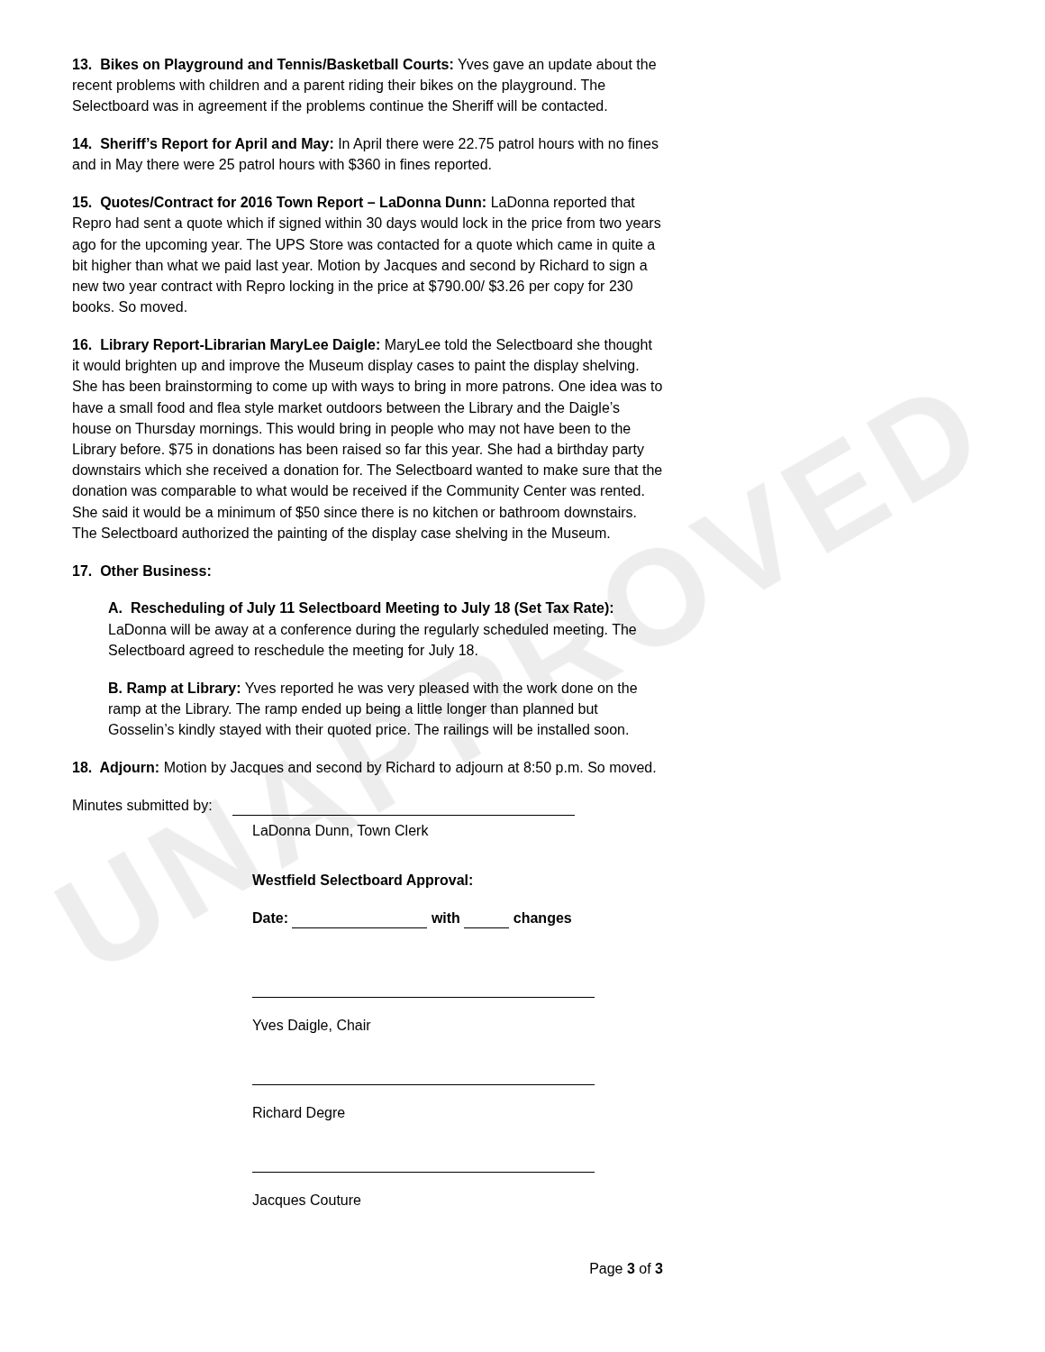UNAPPROVED
13. Bikes on Playground and Tennis/Basketball Courts: Yves gave an update about the recent problems with children and a parent riding their bikes on the playground. The Selectboard was in agreement if the problems continue the Sheriff will be contacted.
14. Sheriff’s Report for April and May: In April there were 22.75 patrol hours with no fines and in May there were 25 patrol hours with $360 in fines reported.
15. Quotes/Contract for 2016 Town Report – LaDonna Dunn: LaDonna reported that Repro had sent a quote which if signed within 30 days would lock in the price from two years ago for the upcoming year. The UPS Store was contacted for a quote which came in quite a bit higher than what we paid last year. Motion by Jacques and second by Richard to sign a new two year contract with Repro locking in the price at $790.00/ $3.26 per copy for 230 books. So moved.
16. Library Report-Librarian MaryLee Daigle: MaryLee told the Selectboard she thought it would brighten up and improve the Museum display cases to paint the display shelving. She has been brainstorming to come up with ways to bring in more patrons. One idea was to have a small food and flea style market outdoors between the Library and the Daigle’s house on Thursday mornings. This would bring in people who may not have been to the Library before. $75 in donations has been raised so far this year. She had a birthday party downstairs which she received a donation for. The Selectboard wanted to make sure that the donation was comparable to what would be received if the Community Center was rented. She said it would be a minimum of $50 since there is no kitchen or bathroom downstairs. The Selectboard authorized the painting of the display case shelving in the Museum.
17. Other Business:
A. Rescheduling of July 11 Selectboard Meeting to July 18 (Set Tax Rate): LaDonna will be away at a conference during the regularly scheduled meeting. The Selectboard agreed to reschedule the meeting for July 18.
B. Ramp at Library: Yves reported he was very pleased with the work done on the ramp at the Library. The ramp ended up being a little longer than planned but Gosselin’s kindly stayed with their quoted price. The railings will be installed soon.
18. Adjourn: Motion by Jacques and second by Richard to adjourn at 8:50 p.m. So moved.
Minutes submitted by:
LaDonna Dunn, Town Clerk
Westfield Selectboard Approval:
Date: with changes
Yves Daigle, Chair
Richard Degre
Jacques Couture
Page 3 of 3